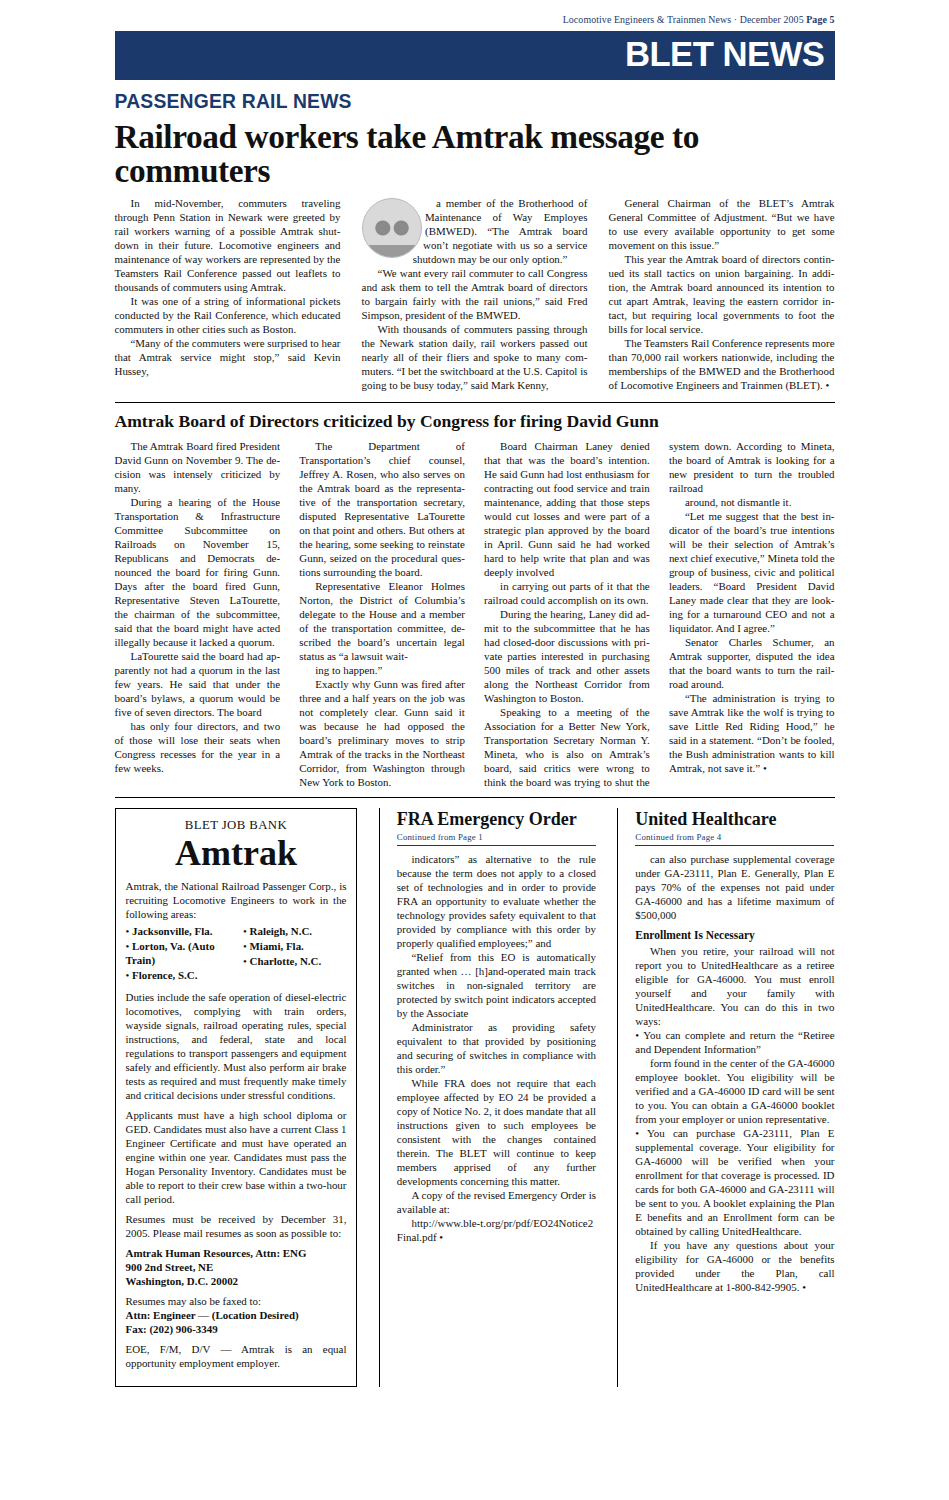Locomotive Engineers & Trainmen News · December 2005 Page 5
BLET NEWS
PASSENGER RAIL NEWS
Railroad workers take Amtrak message to commuters
In mid-November, commuters traveling through Penn Station in Newark were greeted by rail workers warning of a possible Amtrak shutdown in their future. Locomotive engineers and maintenance of way workers are represented by the Teamsters Rail Conference passed out leaflets to thousands of commuters using Amtrak.
It was one of a string of informational pickets conducted by the Rail Conference, which educated commuters in other cities such as Boston.
“Many of the commuters were surprised to hear that Amtrak service might stop,” said Kevin Hussey,
a member of the Brotherhood of Maintenance of Way Employes (BMWED). “The Amtrak board won’t negotiate with us so a service shutdown may be our only option.”
“We want every rail commuter to call Congress and ask them to tell the Amtrak board of directors to bargain fairly with the rail unions,” said Fred Simpson, president of the BMWED.
With thousands of commuters passing through the Newark station daily, rail workers passed out nearly all of their fliers and spoke to many commuters. “I bet the switchboard at the U.S. Capitol is going to be busy today,” said Mark Kenny,
General Chairman of the BLET’s Amtrak General Committee of Adjustment. “But we have to use every available opportunity to get some movement on this issue.”
This year the Amtrak board of directors continued its stall tactics on union bargaining. In addition, the Amtrak board announced its intention to cut apart Amtrak, leaving the eastern corridor intact, but requiring local governments to foot the bills for local service.
The Teamsters Rail Conference represents more than 70,000 rail workers nationwide, including the memberships of the BMWED and the Brotherhood of Locomotive Engineers and Trainmen (BLET). •
Amtrak Board of Directors criticized by Congress for firing David Gunn
The Amtrak Board fired President David Gunn on November 9. The decision was intensely criticized by many.
During a hearing of the House Transportation & Infrastructure Committee Subcommittee on Railroads on November 15, Republicans and Democrats denounced the board for firing Gunn. Days after the board fired Gunn, Representative Steven LaTourette, the chairman of the subcommittee, said that the board might have acted illegally because it lacked a quorum.
LaTourette said the board had apparently not had a quorum in the last few years. He said that under the board’s bylaws, a quorum would be five of seven directors. The board
has only four directors, and two of those will lose their seats when Congress recesses for the year in a few weeks.
The Department of Transportation’s chief counsel, Jeffrey A. Rosen, who also serves on the Amtrak board as the representative of the transportation secretary, disputed Representative LaTourette on that point and others. But others at the hearing, some seeking to reinstate Gunn, seized on the procedural questions surrounding the board.
Representative Eleanor Holmes Norton, the District of Columbia’s delegate to the House and a member of the transportation committee, described the board’s uncertain legal status as “a lawsuit wait-
ing to happen.”
Exactly why Gunn was fired after three and a half years on the job was not completely clear. Gunn said it was because he had opposed the board’s preliminary moves to strip Amtrak of the tracks in the Northeast Corridor, from Washington through New York to Boston.
Board Chairman Laney denied that that was the board’s intention. He said Gunn had lost enthusiasm for contracting out food service and train maintenance, adding that those steps would cut losses and were part of a strategic plan approved by the board in April. Gunn said he had worked hard to help write that plan and was deeply involved
in carrying out parts of it that the railroad could accomplish on its own.
During the hearing, Laney did admit to the subcommittee that he has had closed-door discussions with private parties interested in purchasing 500 miles of track and other assets along the Northeast Corridor from Washington to Boston.
Speaking to a meeting of the Association for a Better New York, Transportation Secretary Norman Y. Mineta, who is also on Amtrak’s board, said critics were wrong to think the board was trying to shut the system down. According to Mineta, the board of Amtrak is looking for a new president to turn the troubled railroad
around, not dismantle it.
“Let me suggest that the best indicator of the board’s true intentions will be their selection of Amtrak’s next chief executive,” Mineta told the group of business, civic and political leaders. “Board President David Laney made clear that they are looking for a turnaround CEO and not a liquidator. And I agree.”
Senator Charles Schumer, an Amtrak supporter, disputed the idea that the board wants to turn the railroad around.
“The administration is trying to save Amtrak like the wolf is trying to save Little Red Riding Hood,” he said in a statement. “Don’t be fooled, the Bush administration wants to kill Amtrak, not save it.” •
BLET JOB BANK
Amtrak
Amtrak, the National Railroad Passenger Corp., is recruiting Locomotive Engineers to work in the following areas:
Jacksonville, Fla.
Lorton, Va. (Auto Train)
Florence, S.C.
Raleigh, N.C.
Miami, Fla.
Charlotte, N.C.
Duties include the safe operation of diesel-electric locomotives, complying with train orders, wayside signals, railroad operating rules, special instructions, and federal, state and local regulations to transport passengers and equipment safely and efficiently. Must also perform air brake tests as required and must frequently make timely and critical decisions under stressful conditions.
Applicants must have a high school diploma or GED. Candidates must also have a current Class 1 Engineer Certificate and must have operated an engine within one year. Candidates must pass the Hogan Personality Inventory. Candidates must be able to report to their crew base within a two-hour call period.
Resumes must be received by December 31, 2005. Please mail resumes as soon as possible to:
Amtrak Human Resources, Attn: ENG
900 2nd Street, NE
Washington, D.C. 20002
Resumes may also be faxed to:
Attn: Engineer — (Location Desired)
Fax: (202) 906-3349
EOE, F/M, D/V — Amtrak is an equal opportunity employment employer.
FRA Emergency Order
Continued from Page 1
indicators” as alternative to the rule because the term does not apply to a closed set of technologies and in order to provide FRA an opportunity to evaluate whether the technology provides safety equivalent to that provided by compliance with this order by properly qualified employees;” and
“Relief from this EO is automatically granted when … [h]and-operated main track switches in non-signaled territory are protected by switch point indicators accepted by the Associate
Administrator as providing safety equivalent to that provided by positioning and securing of switches in compliance with this order.”
While FRA does not require that each employee affected by EO 24 be provided a copy of Notice No. 2, it does mandate that all instructions given to such employees be consistent with the changes contained therein. The BLET will continue to keep members apprised of any further developments concerning this matter.
A copy of the revised Emergency Order is available at:
http://www.ble-t.org/pr/pdf/EO24Notice2Final.pdf •
United Healthcare
Continued from Page 4
can also purchase supplemental coverage under GA-23111, Plan E. Generally, Plan E pays 70% of the expenses not paid under GA-46000 and has a lifetime maximum of $500,000
Enrollment Is Necessary
When you retire, your railroad will not report you to UnitedHealthcare as a retiree eligible for GA-46000. You must enroll yourself and your family with UnitedHealthcare. You can do this in two ways:
You can complete and return the “Retiree and Dependent Information”
form found in the center of the GA-46000 employee booklet. You eligibility will be verified and a GA-46000 ID card will be sent to you. You can obtain a GA-46000 booklet from your employer or union representative.
You can purchase GA-23111, Plan E supplemental coverage. Your eligibility for GA-46000 will be verified when your enrollment for that coverage is processed. ID cards for both GA-46000 and GA-23111 will be sent to you. A booklet explaining the Plan E benefits and an Enrollment form can be obtained by calling UnitedHealthcare.
If you have any questions about your eligibility for GA-46000 or the benefits provided under the Plan, call UnitedHealthcare at 1-800-842-9905. •